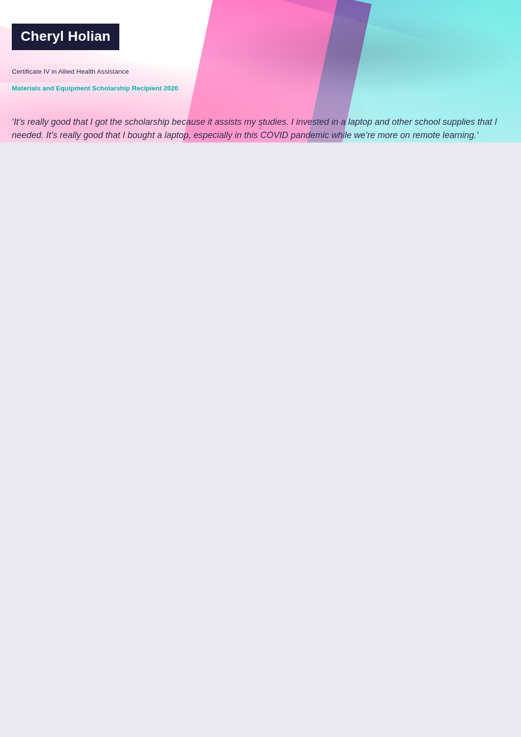Cheryl Holian
Certificate IV in Allied Health Assistance
Materials and Equipment Scholarship Recipient 2020
‘It’s really good that I got the scholarship because it assists my studies. I invested in a laptop and other school supplies that I needed. It’s really good that I bought a laptop, especially in this COVID pandemic while we’re more on remote learning.’
2